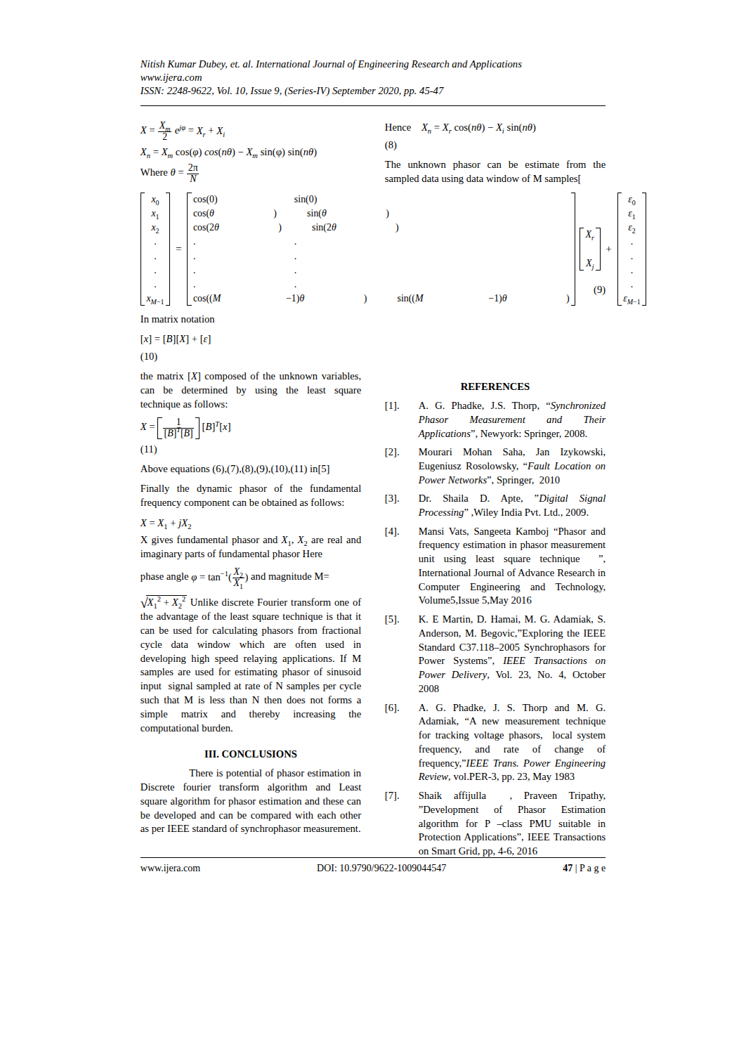Nitish Kumar Dubey, et. al. International Journal of Engineering Research and Applications
www.ijera.com
ISSN: 2248-9622, Vol. 10, Issue 9, (Series-IV) September 2020, pp. 45-47
X = Xm 2 ejφ = Xr + Xi
Xn = Xm cos(φ) cos(nθ) − Xm sin⁠(φ) sin⁠(nθ)
Where θ = 2π N
x0 x1 x2 . . . . xM−1 = cos(0) sin(0) cos(θ) sin(θ) cos(2θ) sin(2θ) .. .. .. .. cos((M −1)θ) sin((M −1)θ) Xr Xj + ε0 ε1 ε2 . . . . εM−1
In matrix notation
[x] = [B][X] + [ε]
(10)
the matrix [X] composed of the unknown variables, can be determined by using the least square technique as follows:
X = 1[B]T[B] [B]T[x]
(11)
Above equations (6),(7),(8),(9),(10),(11) in[5]
Finally the dynamic phasor of the fundamental frequency component can be obtained as follows:
X = X1 + jX2
X gives fundamental phasor and X1, X2 are real and imaginary parts of fundamental phasor Here
phase angle φ = tan−1(X2 X1) and magnitude M=
X12 + X22 Unlike discrete Fourier transform one of the advantage of the least square technique is that it can be used for calculating phasors from fractional cycle data window which are often used in developing high speed relaying applications. If M samples are used for estimating phasor of sinusoid input signal sampled at rate of N samples per cycle such that M is less than N then does not forms a simple matrix and thereby increasing the computational burden.
III. Conclusions
There is potential of phasor estimation in Discrete fourier transform algorithm and Least square algorithm for phasor estimation and these can be developed and can be compared with each other as per IEEE standard of synchrophasor measurement.
Hence Xn = Xr cos(nθ) − Xi sin⁠(nθ)
(8)
The unknown phasor can be estimate from the sampled data using data window of M samples[
(9)
References
[1]. A. G. Phadke, J.S. Thorp, “Synchronized Phasor Measurement and Their Applications”, Newyork: Springer, 2008.
[2]. Mourari Mohan Saha, Jan Izykowski, Eugeniusz Rosolowsky, “Fault Location on Power Networks”, Springer, 2010
[3]. Dr. Shaila D. Apte, ”Digital Signal Processing” ,Wiley India Pvt. Ltd., 2009.
[4]. Mansi Vats, Sangeeta Kamboj “Phasor and frequency estimation in phasor measurement unit using least square technique ”, International Journal of Advance Research in Computer Engineering and Technology, Volume5,Issue 5,May 2016
[5]. K. E Martin, D. Hamai, M. G. Adamiak, S. Anderson, M. Begovic,”Exploring the IEEE Standard C37.118–2005 Synchrophasors for Power Systems”, IEEE Transactions on Power Delivery, Vol. 23, No. 4, October 2008
[6]. A. G. Phadke, J. S. Thorp and M. G. Adamiak, “A new measurement technique for tracking voltage phasors, local system frequency, and rate of change of frequency,”IEEE Trans. Power Engineering Review, vol.PER-3, pp. 23, May 1983
[7]. Shaik affijulla , Praveen Tripathy, ”Development of Phasor Estimation algorithm for P –class PMU suitable in Protection Applications”, IEEE Transactions on Smart Grid, pp, 4-6, 2016
www.ijera.com DOI: 10.9790/9622-1009044547 47 | P a g e